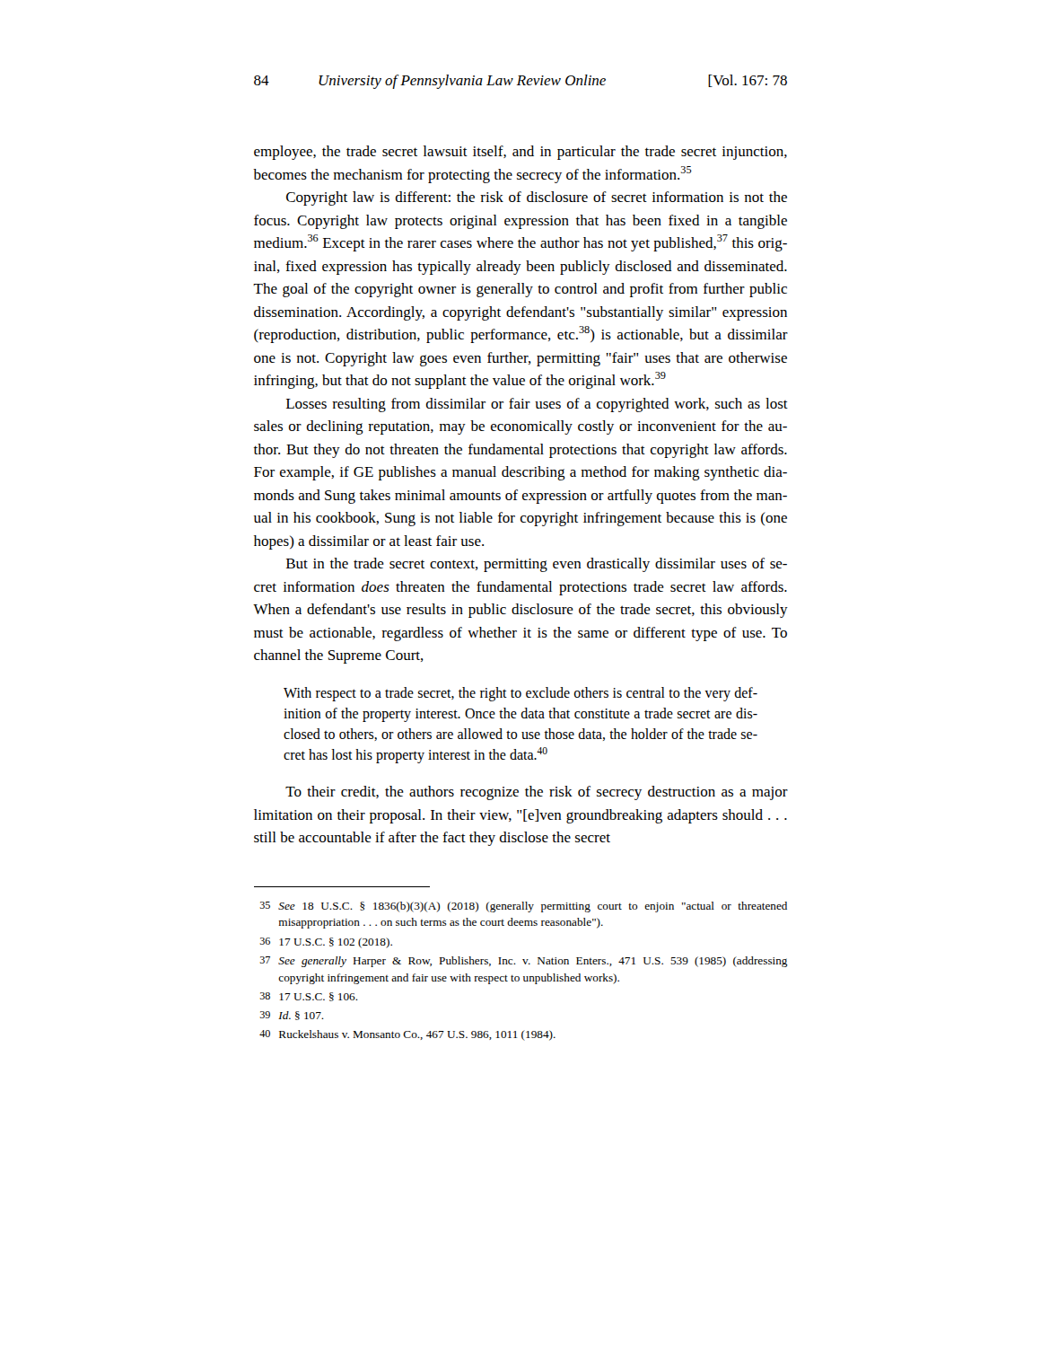84 University of Pennsylvania Law Review Online [Vol. 167: 78
employee, the trade secret lawsuit itself, and in particular the trade secret injunction, becomes the mechanism for protecting the secrecy of the information.35
Copyright law is different: the risk of disclosure of secret information is not the focus. Copyright law protects original expression that has been fixed in a tangible medium.36 Except in the rarer cases where the author has not yet published,37 this original, fixed expression has typically already been publicly disclosed and disseminated. The goal of the copyright owner is generally to control and profit from further public dissemination. Accordingly, a copyright defendant's "substantially similar" expression (reproduction, distribution, public performance, etc.38) is actionable, but a dissimilar one is not. Copyright law goes even further, permitting "fair" uses that are otherwise infringing, but that do not supplant the value of the original work.39
Losses resulting from dissimilar or fair uses of a copyrighted work, such as lost sales or declining reputation, may be economically costly or inconvenient for the author. But they do not threaten the fundamental protections that copyright law affords. For example, if GE publishes a manual describing a method for making synthetic diamonds and Sung takes minimal amounts of expression or artfully quotes from the manual in his cookbook, Sung is not liable for copyright infringement because this is (one hopes) a dissimilar or at least fair use.
But in the trade secret context, permitting even drastically dissimilar uses of secret information does threaten the fundamental protections trade secret law affords. When a defendant's use results in public disclosure of the trade secret, this obviously must be actionable, regardless of whether it is the same or different type of use. To channel the Supreme Court,
With respect to a trade secret, the right to exclude others is central to the very definition of the property interest. Once the data that constitute a trade secret are disclosed to others, or others are allowed to use those data, the holder of the trade secret has lost his property interest in the data.40
To their credit, the authors recognize the risk of secrecy destruction as a major limitation on their proposal. In their view, "[e]ven groundbreaking adapters should . . . still be accountable if after the fact they disclose the secret
See 18 U.S.C. § 1836(b)(3)(A) (2018) (generally permitting court to enjoin "actual or threatened misappropriation . . . on such terms as the court deems reasonable").
17 U.S.C. § 102 (2018).
See generally Harper & Row, Publishers, Inc. v. Nation Enters., 471 U.S. 539 (1985) (addressing copyright infringement and fair use with respect to unpublished works).
17 U.S.C. § 106.
Id. § 107.
Ruckelshaus v. Monsanto Co., 467 U.S. 986, 1011 (1984).